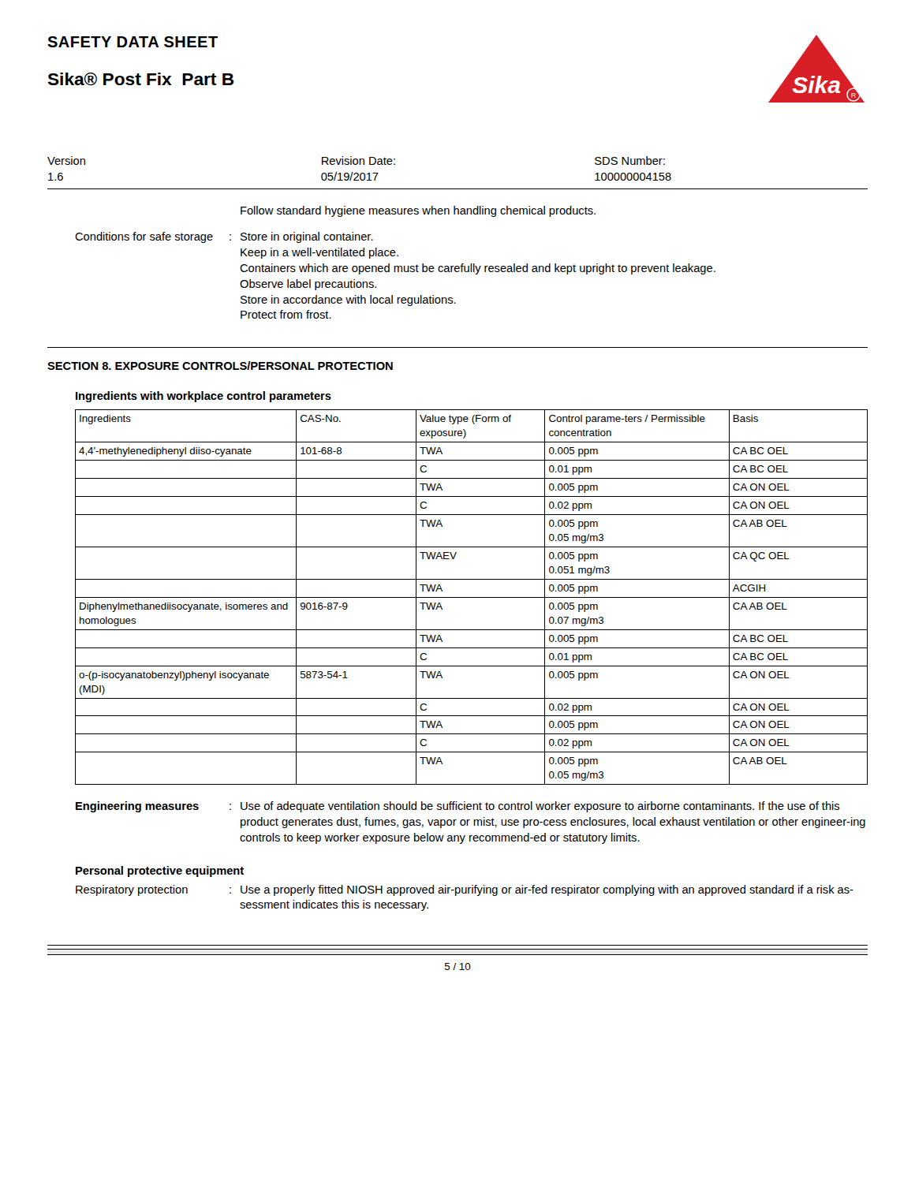SAFETY DATA SHEET
Sika® Post Fix Part B
Sika R
Version 1.6
Revision Date: 05/19/2017
SDS Number: 100000004158
Follow standard hygiene measures when handling chemical products.
Conditions for safe storage
:
Store in original container.
Keep in a well-ventilated place.
Containers which are opened must be carefully resealed and kept upright to prevent leakage.
Observe label precautions.
Store in accordance with local regulations.
Protect from frost.
SECTION 8. EXPOSURE CONTROLS/PERSONAL PROTECTION
Ingredients with workplace control parameters
| Ingredients | CAS-No. | Value type (Form of exposure) | Control parame-ters / Permissible concentration | Basis |
| --- | --- | --- | --- | --- |
| 4,4'-methylenediphenyl diiso-cyanate | 101-68-8 | TWA | 0.005 ppm | CA BC OEL |
| | | C | 0.01 ppm | CA BC OEL |
| | | TWA | 0.005 ppm | CA ON OEL |
| | | C | 0.02 ppm | CA ON OEL |
| | | TWA | 0.005 ppm 0.05 mg/m3 | CA AB OEL |
| | | TWAEV | 0.005 ppm 0.051 mg/m3 | CA QC OEL |
| | | TWA | 0.005 ppm | ACGIH |
| Diphenylmethanediisocyanate, isomeres and homologues | 9016-87-9 | TWA | 0.005 ppm 0.07 mg/m3 | CA AB OEL |
| | | TWA | 0.005 ppm | CA BC OEL |
| | | C | 0.01 ppm | CA BC OEL |
| o-(p-isocyanatobenzyl)phenyl isocyanate (MDI) | 5873-54-1 | TWA | 0.005 ppm | CA ON OEL |
| | | C | 0.02 ppm | CA ON OEL |
| | | TWA | 0.005 ppm | CA ON OEL |
| | | C | 0.02 ppm | CA ON OEL |
| | | TWA | 0.005 ppm 0.05 mg/m3 | CA AB OEL |
Engineering measures
:
Use of adequate ventilation should be sufficient to control worker exposure to airborne contaminants. If the use of this product generates dust, fumes, gas, vapor or mist, use pro-cess enclosures, local exhaust ventilation or other engineer-ing controls to keep worker exposure below any recommend-ed or statutory limits.
Personal protective equipment
Respiratory protection
:
Use a properly fitted NIOSH approved air-purifying or air-fed respirator complying with an approved standard if a risk as-sessment indicates this is necessary.
5 / 10